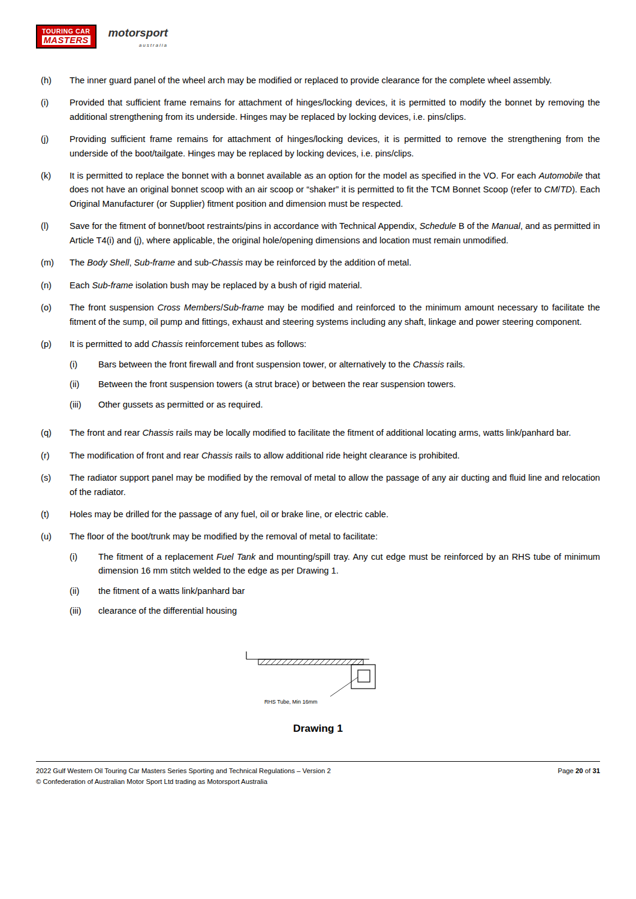TOURING CAR
MASTERS
motorsport australia
(h) The inner guard panel of the wheel arch may be modified or replaced to provide clearance for the complete wheel assembly.
(i) Provided that sufficient frame remains for attachment of hinges/locking devices, it is permitted to modify the bonnet by removing the additional strengthening from its underside. Hinges may be replaced by locking devices, i.e. pins/clips.
(j) Providing sufficient frame remains for attachment of hinges/locking devices, it is permitted to remove the strengthening from the underside of the boot/tailgate. Hinges may be replaced by locking devices, i.e. pins/clips.
(k) It is permitted to replace the bonnet with a bonnet available as an option for the model as specified in the VO. For each Automobile that does not have an original bonnet scoop with an air scoop or “shaker” it is permitted to fit the TCM Bonnet Scoop (refer to CM/TD). Each Original Manufacturer (or Supplier) fitment position and dimension must be respected.
(l) Save for the fitment of bonnet/boot restraints/pins in accordance with Technical Appendix, Schedule B of the Manual, and as permitted in Article T4(i) and (j), where applicable, the original hole/opening dimensions and location must remain unmodified.
(m) The Body Shell, Sub-frame and sub-Chassis may be reinforced by the addition of metal.
(n) Each Sub-frame isolation bush may be replaced by a bush of rigid material.
(o) The front suspension Cross Members/Sub-frame may be modified and reinforced to the minimum amount necessary to facilitate the fitment of the sump, oil pump and fittings, exhaust and steering systems including any shaft, linkage and power steering component.
(p) It is permitted to add Chassis reinforcement tubes as follows:
(i) Bars between the front firewall and front suspension tower, or alternatively to the Chassis rails.
(ii) Between the front suspension towers (a strut brace) or between the rear suspension towers.
(iii) Other gussets as permitted or as required.
(q) The front and rear Chassis rails may be locally modified to facilitate the fitment of additional locating arms, watts link/panhard bar.
(r) The modification of front and rear Chassis rails to allow additional ride height clearance is prohibited.
(s) The radiator support panel may be modified by the removal of metal to allow the passage of any air ducting and fluid line and relocation of the radiator.
(t) Holes may be drilled for the passage of any fuel, oil or brake line, or electric cable.
(u) The floor of the boot/trunk may be modified by the removal of metal to facilitate:
(i) The fitment of a replacement Fuel Tank and mounting/spill tray. Any cut edge must be reinforced by an RHS tube of minimum dimension 16 mm stitch welded to the edge as per Drawing 1.
(ii) the fitment of a watts link/panhard bar
(iii) clearance of the differential housing
RHS Tube, Min 16mm
Drawing 1
2022 Gulf Western Oil Touring Car Masters Series Sporting and Technical Regulations – Version 2
© Confederation of Australian Motor Sport Ltd trading as Motorsport Australia
Page 20 of 31